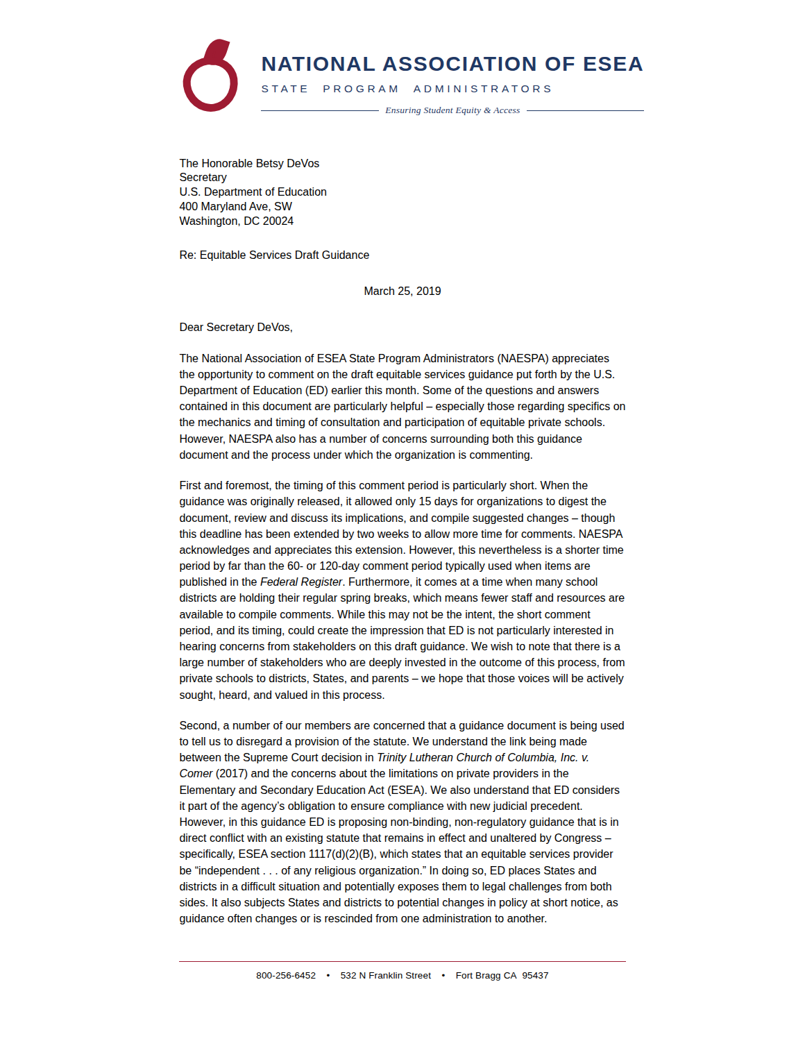NATIONAL ASSOCIATION OF ESEA
STATE PROGRAM ADMINISTRATORS
Ensuring Student Equity & Access
The Honorable Betsy DeVos
Secretary
U.S. Department of Education
400 Maryland Ave, SW
Washington, DC 20024
Re: Equitable Services Draft Guidance
March 25, 2019
Dear Secretary DeVos,
The National Association of ESEA State Program Administrators (NAESPA) appreciates the opportunity to comment on the draft equitable services guidance put forth by the U.S. Department of Education (ED) earlier this month. Some of the questions and answers contained in this document are particularly helpful – especially those regarding specifics on the mechanics and timing of consultation and participation of equitable private schools. However, NAESPA also has a number of concerns surrounding both this guidance document and the process under which the organization is commenting.
First and foremost, the timing of this comment period is particularly short. When the guidance was originally released, it allowed only 15 days for organizations to digest the document, review and discuss its implications, and compile suggested changes – though this deadline has been extended by two weeks to allow more time for comments. NAESPA acknowledges and appreciates this extension. However, this nevertheless is a shorter time period by far than the 60- or 120-day comment period typically used when items are published in the Federal Register. Furthermore, it comes at a time when many school districts are holding their regular spring breaks, which means fewer staff and resources are available to compile comments. While this may not be the intent, the short comment period, and its timing, could create the impression that ED is not particularly interested in hearing concerns from stakeholders on this draft guidance. We wish to note that there is a large number of stakeholders who are deeply invested in the outcome of this process, from private schools to districts, States, and parents – we hope that those voices will be actively sought, heard, and valued in this process.
Second, a number of our members are concerned that a guidance document is being used to tell us to disregard a provision of the statute. We understand the link being made between the Supreme Court decision in Trinity Lutheran Church of Columbia, Inc. v. Comer (2017) and the concerns about the limitations on private providers in the Elementary and Secondary Education Act (ESEA). We also understand that ED considers it part of the agency’s obligation to ensure compliance with new judicial precedent. However, in this guidance ED is proposing non-binding, non-regulatory guidance that is in direct conflict with an existing statute that remains in effect and unaltered by Congress – specifically, ESEA section 1117(d)(2)(B), which states that an equitable services provider be “independent . . . of any religious organization.” In doing so, ED places States and districts in a difficult situation and potentially exposes them to legal challenges from both sides. It also subjects States and districts to potential changes in policy at short notice, as guidance often changes or is rescinded from one administration to another.
800-256-6452•532 N Franklin Street•Fort Bragg CA 95437